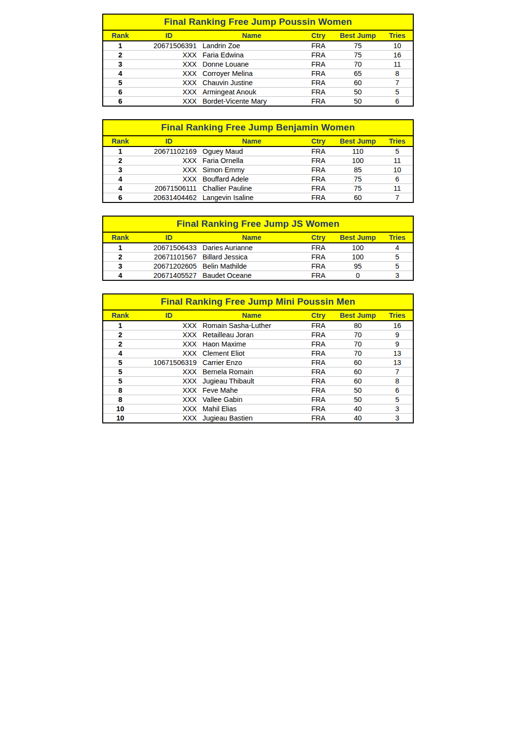Final Ranking Free Jump Poussin Women
| Rank | ID | Name | Ctry | Best Jump | Tries |
| --- | --- | --- | --- | --- | --- |
| 1 | 20671506391 | Landrin Zoe | FRA | 75 | 10 |
| 2 | XXX | Faria Edwina | FRA | 75 | 16 |
| 3 | XXX | Donne Louane | FRA | 70 | 11 |
| 4 | XXX | Corroyer Melina | FRA | 65 | 8 |
| 5 | XXX | Chauvin Justine | FRA | 60 | 7 |
| 6 | XXX | Armingeat Anouk | FRA | 50 | 5 |
| 6 | XXX | Bordet-Vicente Mary | FRA | 50 | 6 |
Final Ranking Free Jump Benjamin Women
| Rank | ID | Name | Ctry | Best Jump | Tries |
| --- | --- | --- | --- | --- | --- |
| 1 | 20671102169 | Oguey Maud | FRA | 110 | 5 |
| 2 | XXX | Faria Ornella | FRA | 100 | 11 |
| 3 | XXX | Simon Emmy | FRA | 85 | 10 |
| 4 | XXX | Bouffard Adele | FRA | 75 | 6 |
| 4 | 20671506111 | Challier Pauline | FRA | 75 | 11 |
| 6 | 20631404462 | Langevin Isaline | FRA | 60 | 7 |
Final Ranking Free Jump JS Women
| Rank | ID | Name | Ctry | Best Jump | Tries |
| --- | --- | --- | --- | --- | --- |
| 1 | 20671506433 | Daries Aurianne | FRA | 100 | 4 |
| 2 | 20671101567 | Billard Jessica | FRA | 100 | 5 |
| 3 | 20671202605 | Belin Mathilde | FRA | 95 | 5 |
| 4 | 20671405527 | Baudet Oceane | FRA | 0 | 3 |
Final Ranking Free Jump Mini Poussin Men
| Rank | ID | Name | Ctry | Best Jump | Tries |
| --- | --- | --- | --- | --- | --- |
| 1 | XXX | Romain Sasha-Luther | FRA | 80 | 16 |
| 2 | XXX | Retailleau Joran | FRA | 70 | 9 |
| 2 | XXX | Haon Maxime | FRA | 70 | 9 |
| 4 | XXX | Clement Eliot | FRA | 70 | 13 |
| 5 | 10671506319 | Carrier Enzo | FRA | 60 | 13 |
| 5 | XXX | Bernela Romain | FRA | 60 | 7 |
| 5 | XXX | Jugieau Thibault | FRA | 60 | 8 |
| 8 | XXX | Feve Mahe | FRA | 50 | 6 |
| 8 | XXX | Vallee Gabin | FRA | 50 | 5 |
| 10 | XXX | Mahil Elias | FRA | 40 | 3 |
| 10 | XXX | Jugieau Bastien | FRA | 40 | 3 |